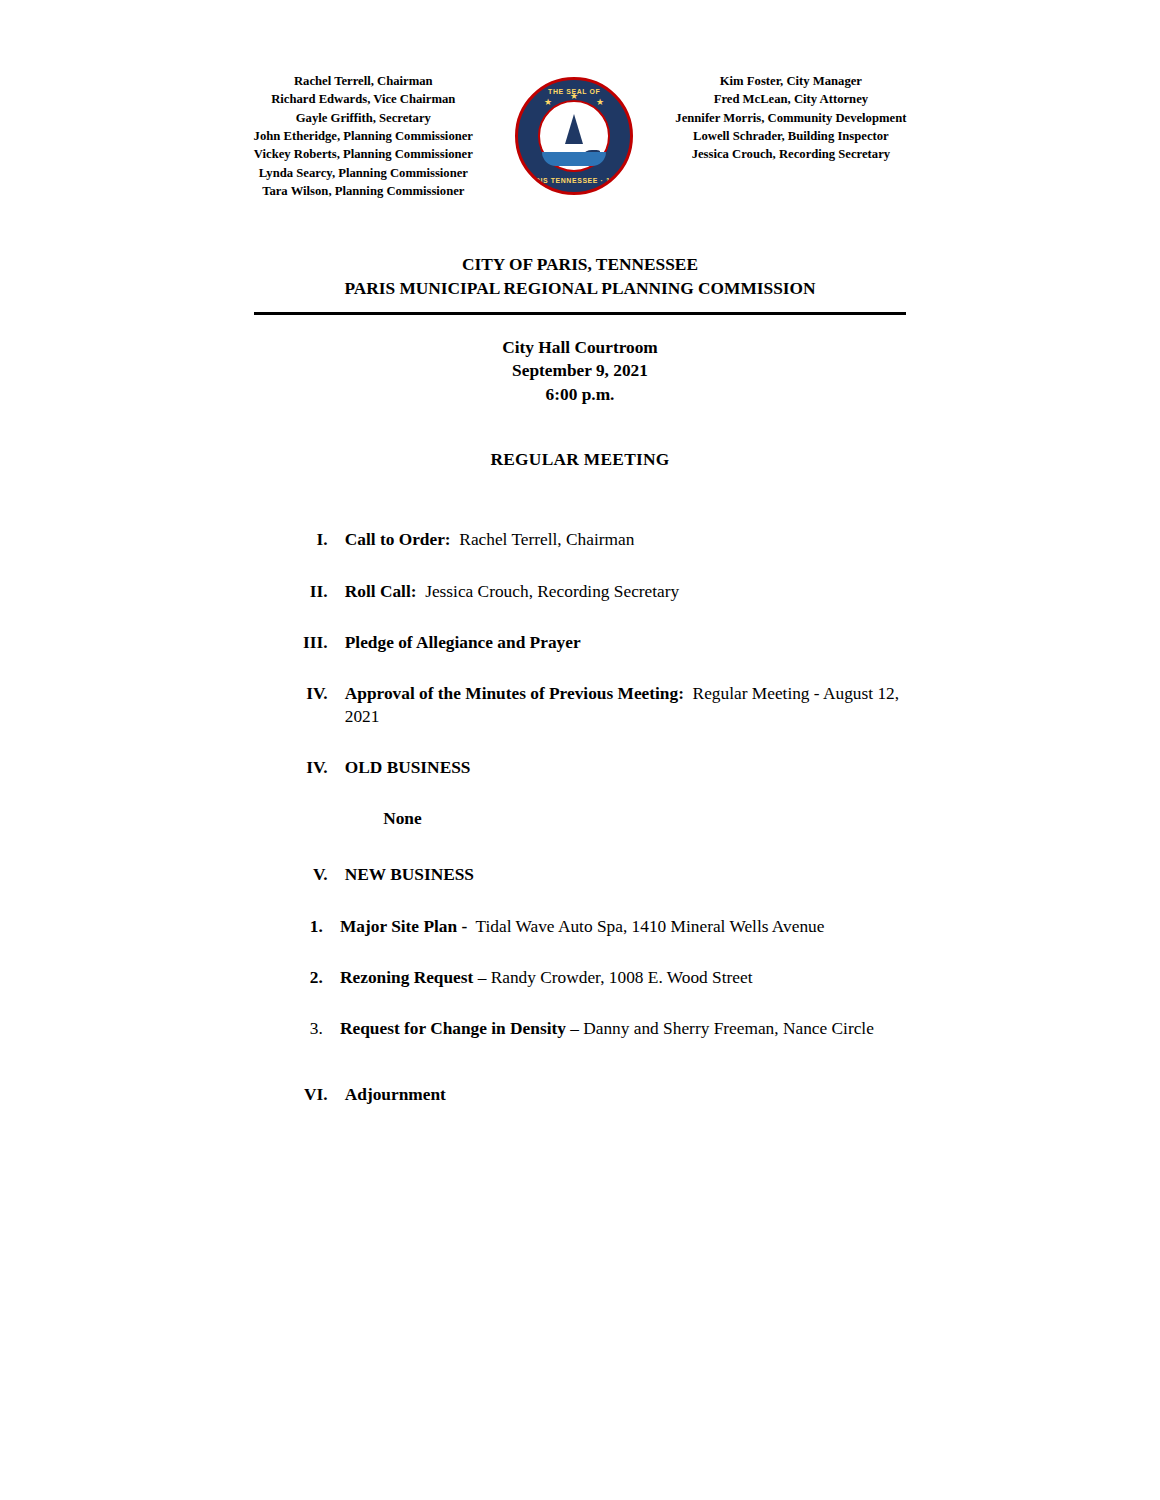Rachel Terrell, Chairman
Richard Edwards, Vice Chairman
Gayle Griffith, Secretary
John Etheridge, Planning Commissioner
Vickey Roberts, Planning Commissioner
Lynda Searcy, Planning Commissioner
Tara Wilson, Planning Commissioner
THE SEAL OF
★ ★ ★
PARIS TENNESSEE · 1823
Kim Foster, City Manager
Fred McLean, City Attorney
Jennifer Morris, Community Development
Lowell Schrader, Building Inspector
Jessica Crouch, Recording Secretary
CITY OF PARIS, TENNESSEE
PARIS MUNICIPAL REGIONAL PLANNING COMMISSION
City Hall Courtroom
September 9, 2021
6:00 p.m.
REGULAR MEETING
I.
Call to Order: Rachel Terrell, Chairman
II.
Roll Call: Jessica Crouch, Recording Secretary
III.
Pledge of Allegiance and Prayer
IV.
Approval of the Minutes of Previous Meeting: Regular Meeting - August 12, 2021
IV.
OLD BUSINESS
None
V.
NEW BUSINESS
1.
Major Site Plan - Tidal Wave Auto Spa, 1410 Mineral Wells Avenue
2.
Rezoning Request – Randy Crowder, 1008 E. Wood Street
3.
Request for Change in Density – Danny and Sherry Freeman, Nance Circle
VI.
Adjournment